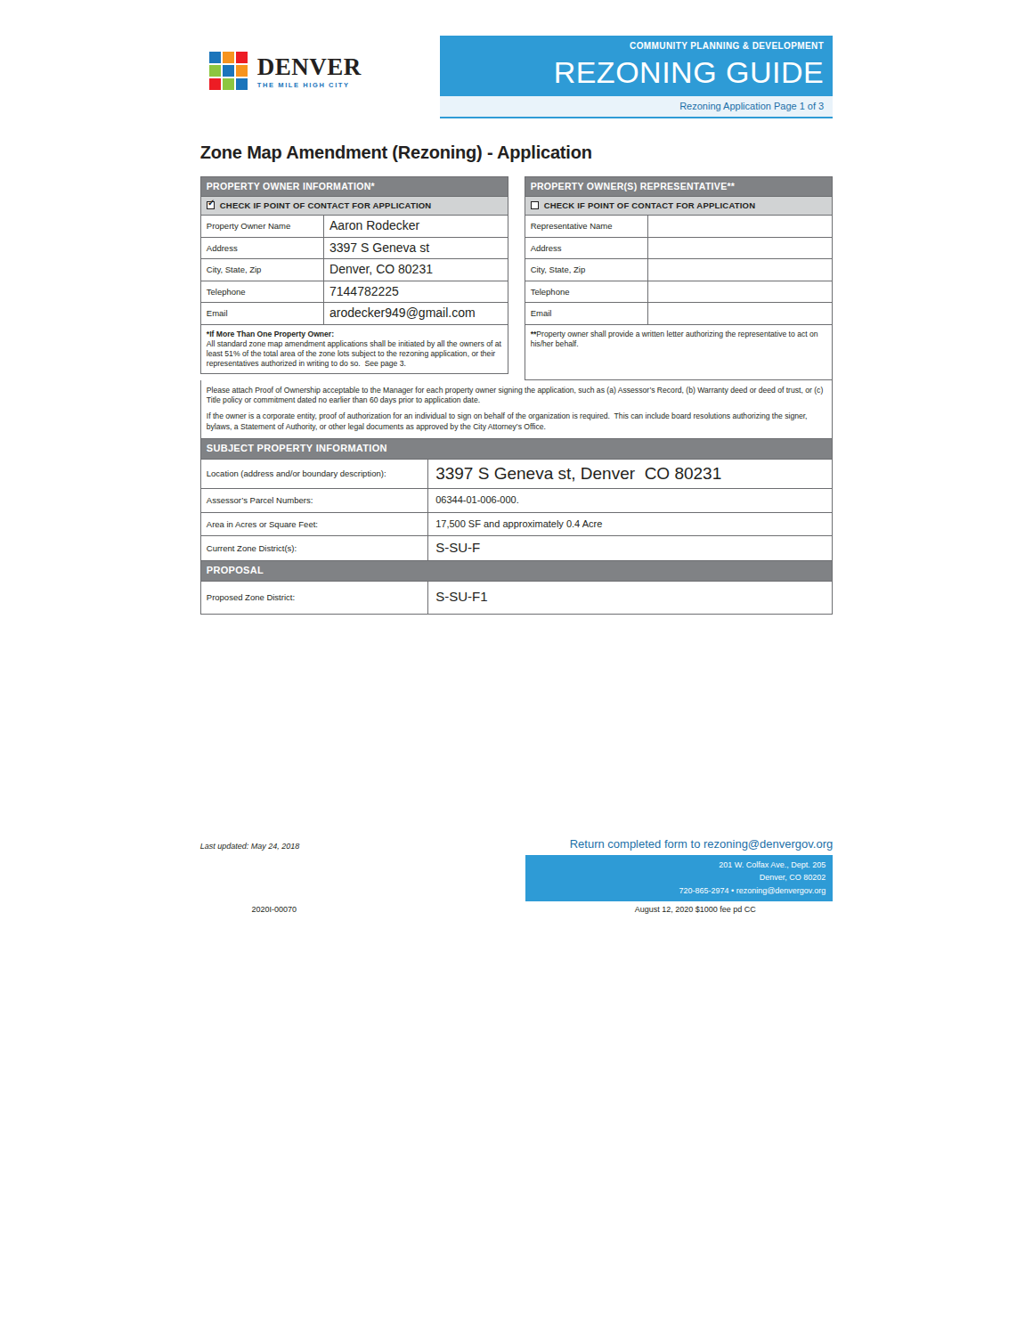DENVER
THE MILE HIGH CITY
COMMUNITY PLANNING & DEVELOPMENT
REZONING GUIDE
Rezoning Application Page 1 of 3
Zone Map Amendment (Rezoning) - Application
| PROPERTY OWNER INFORMATION* |
| CHECK IF POINT OF CONTACT FOR APPLICATION |
| Property Owner Name | Aaron Rodecker |
| Address | 3397 S Geneva st |
| City, State, Zip | Denver, CO 80231 |
| Telephone | 7144782225 |
| Email | arodecker949@gmail.com |
| *If More Than One Property Owner: All standard zone map amendment applications shall be initiated by all the owners of at least 51% of the total area of the zone lots subject to the rezoning application, or their representatives authorized in writing to do so. See page 3. |
| PROPERTY OWNER(S) REPRESENTATIVE** |
| CHECK IF POINT OF CONTACT FOR APPLICATION |
| Representative Name | |
| Address | |
| City, State, Zip | |
| Telephone | |
| Email | |
| ** Property owner shall provide a written letter authorizing the representative to act on his/her behalf. |
Please attach Proof of Ownership acceptable to the Manager for each property owner signing the application, such as (a) Assessor’s Record, (b) Warranty deed or deed of trust, or (c) Title policy or commitment dated no earlier than 60 days prior to application date.
If the owner is a corporate entity, proof of authorization for an individual to sign on behalf of the organization is required. This can include board resolutions authorizing the signer, bylaws, a Statement of Authority, or other legal documents as approved by the City Attorney’s Office.
SUBJECT PROPERTY INFORMATION
| Location (address and/or boundary description): | 3397 S Geneva st, Denver CO 80231 |
| Assessor’s Parcel Numbers: | 06344-01-006-000. |
| Area in Acres or Square Feet: | 17,500 SF and approximately 0.4 Acre |
| Current Zone District(s): | S-SU-F |
PROPOSAL
| Proposed Zone District: | S-SU-F1 |
Last updated: May 24, 2018
Return completed form to rezoning@denvergov.org
201 W. Colfax Ave., Dept. 205
Denver, CO 80202
720-865-2974 • rezoning@denvergov.org
2020I-00070
August 12, 2020 $1000 fee pd CC